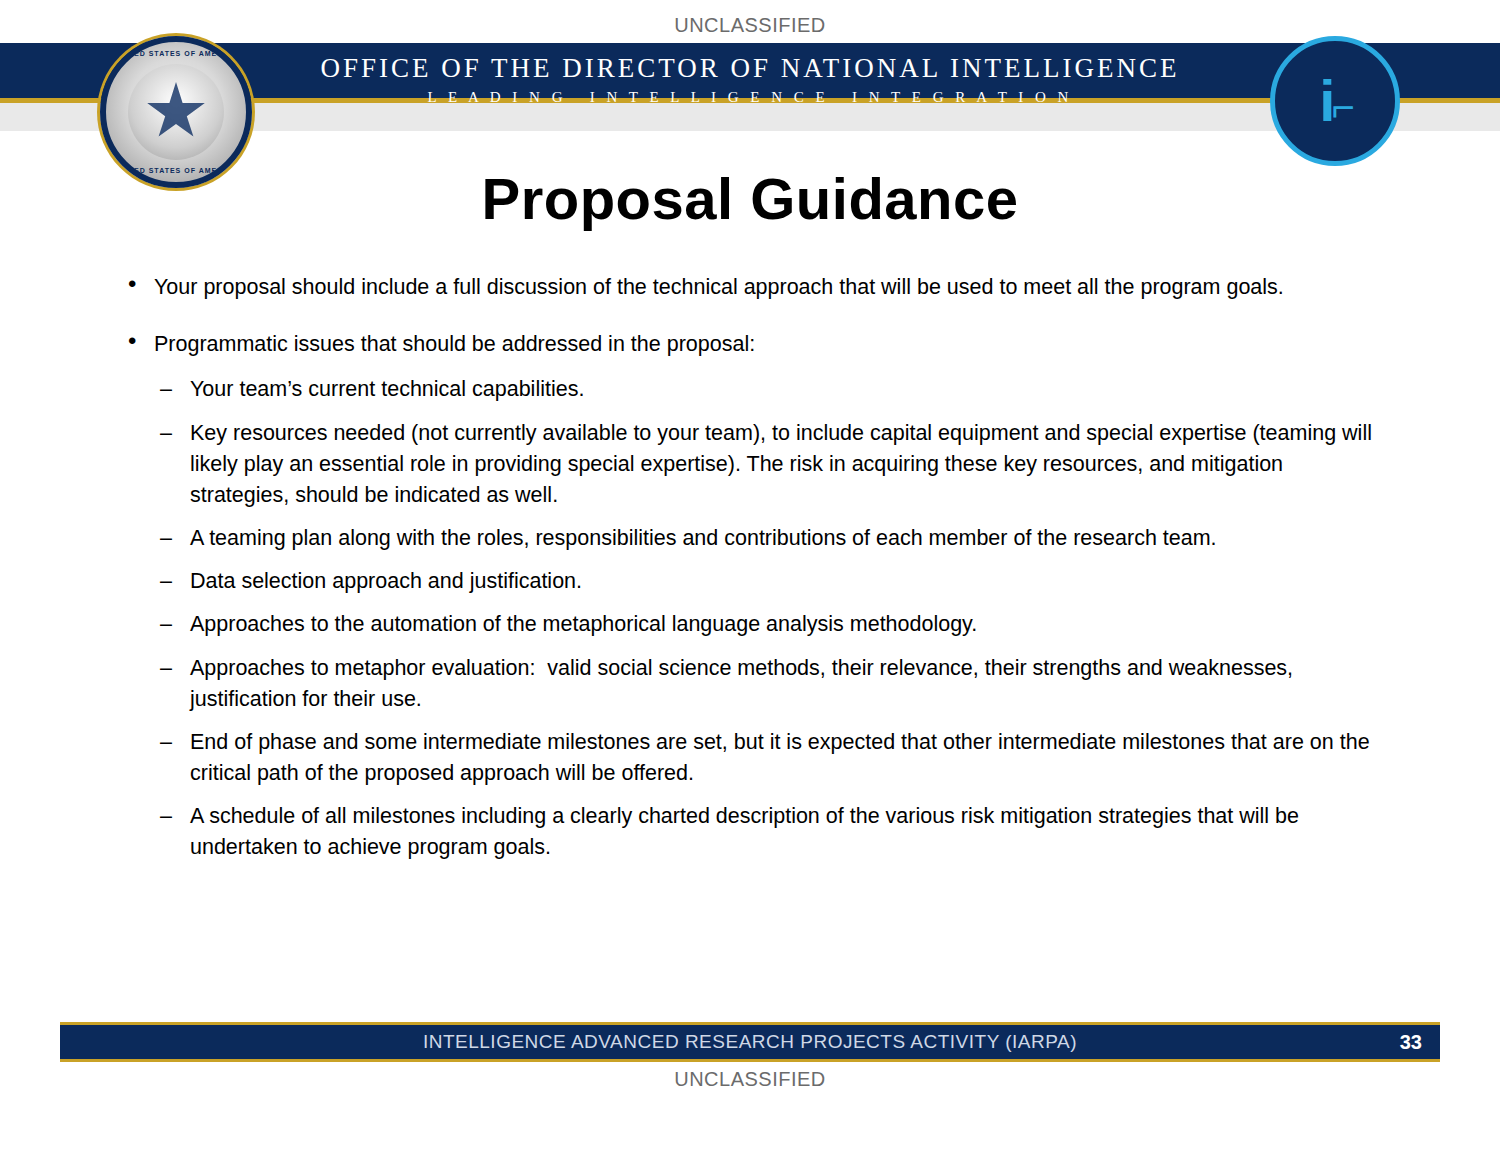UNCLASSIFIED
OFFICE OF THE DIRECTOR OF NATIONAL INTELLIGENCE
L E A D I N G I N T E L L I G E N C E I N T E G R A T I O N
UNITED STATES OF AMERICA
UNITED STATES OF AMERICA
i⌐
Proposal Guidance
Your proposal should include a full discussion of the technical approach that will be used to meet all the program goals.
Programmatic issues that should be addressed in the proposal:
Your team’s current technical capabilities.
Key resources needed (not currently available to your team), to include capital equipment and special expertise (teaming will likely play an essential role in providing special expertise). The risk in acquiring these key resources, and mitigation strategies, should be indicated as well.
A teaming plan along with the roles, responsibilities and contributions of each member of the research team.
Data selection approach and justification.
Approaches to the automation of the metaphorical language analysis methodology.
Approaches to metaphor evaluation: valid social science methods, their relevance, their strengths and weaknesses, justification for their use.
End of phase and some intermediate milestones are set, but it is expected that other intermediate milestones that are on the critical path of the proposed approach will be offered.
A schedule of all milestones including a clearly charted description of the various risk mitigation strategies that will be undertaken to achieve program goals.
INTELLIGENCE ADVANCED RESEARCH PROJECTS ACTIVITY (IARPA)
33
UNCLASSIFIED